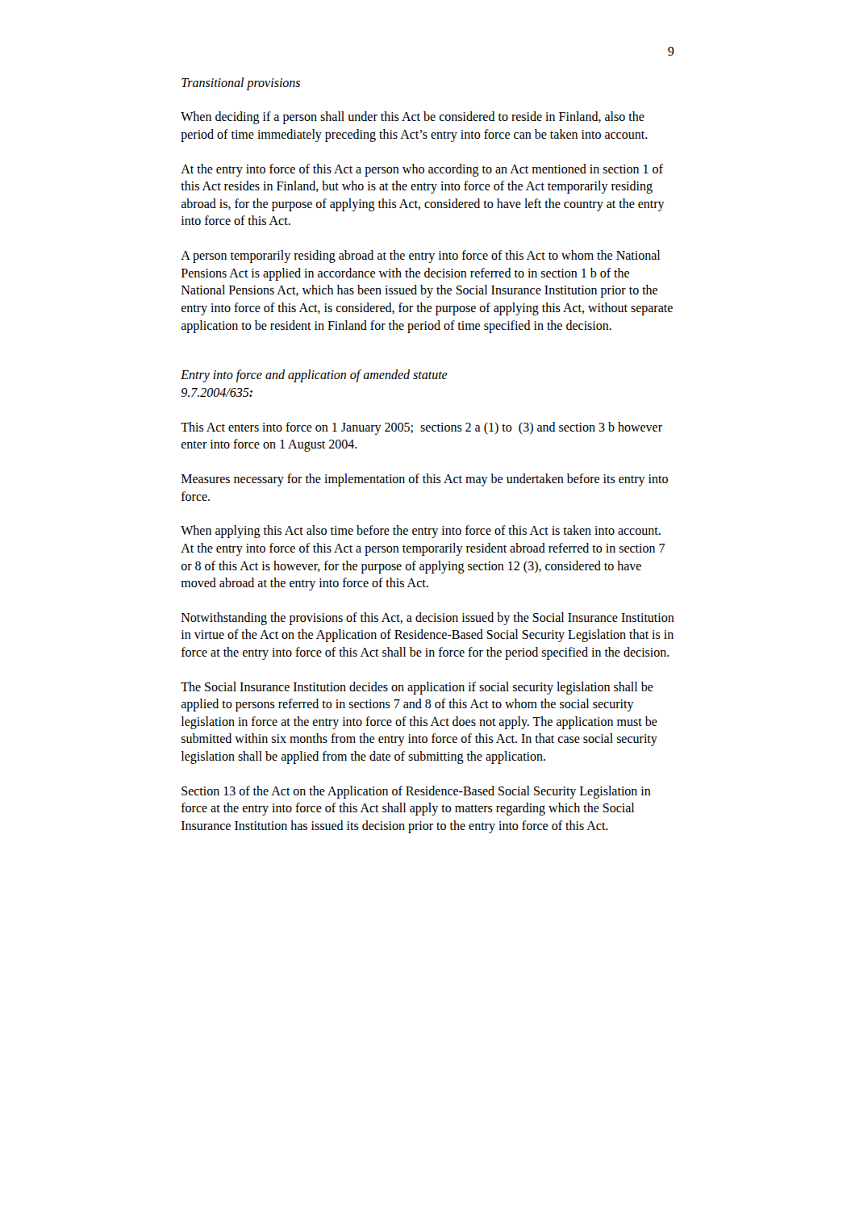9
Transitional provisions
When deciding if a person shall under this Act be considered to reside in Finland, also the period of time immediately preceding this Act’s entry into force can be taken into account.
At the entry into force of this Act a person who according to an Act mentioned in section 1 of this Act resides in Finland, but who is at the entry into force of the Act temporarily residing abroad is, for the purpose of applying this Act, considered to have left the country at the entry into force of this Act.
A person temporarily residing abroad at the entry into force of this Act to whom the National Pensions Act is applied in accordance with the decision referred to in section 1 b of the National Pensions Act, which has been issued by the Social Insurance Institution prior to the entry into force of this Act, is considered, for the purpose of applying this Act, without separate application to be resident in Finland for the period of time specified in the decision.
Entry into force and application of amended statute
9.7.2004/635:
This Act enters into force on 1 January 2005; sections 2 a (1) to (3) and section 3 b however enter into force on 1 August 2004.
Measures necessary for the implementation of this Act may be undertaken before its entry into force.
When applying this Act also time before the entry into force of this Act is taken into account. At the entry into force of this Act a person temporarily resident abroad referred to in section 7 or 8 of this Act is however, for the purpose of applying section 12 (3), considered to have moved abroad at the entry into force of this Act.
Notwithstanding the provisions of this Act, a decision issued by the Social Insurance Institution in virtue of the Act on the Application of Residence-Based Social Security Legislation that is in force at the entry into force of this Act shall be in force for the period specified in the decision.
The Social Insurance Institution decides on application if social security legislation shall be applied to persons referred to in sections 7 and 8 of this Act to whom the social security legislation in force at the entry into force of this Act does not apply. The application must be submitted within six months from the entry into force of this Act. In that case social security legislation shall be applied from the date of submitting the application.
Section 13 of the Act on the Application of Residence-Based Social Security Legislation in force at the entry into force of this Act shall apply to matters regarding which the Social Insurance Institution has issued its decision prior to the entry into force of this Act.